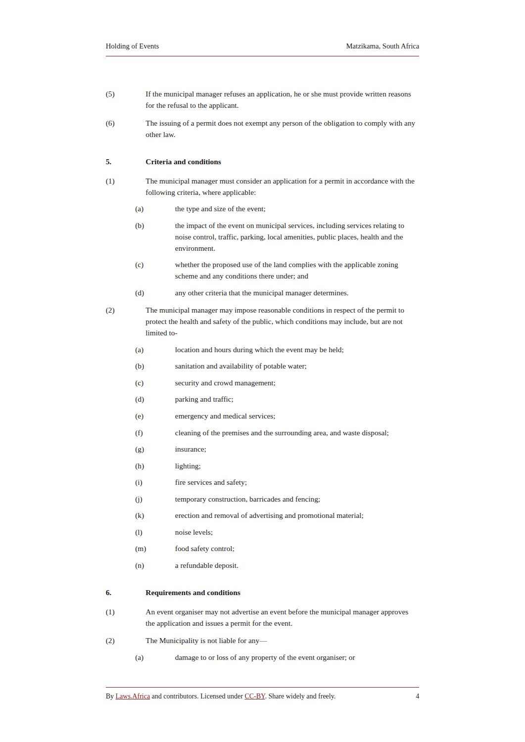Holding of Events
Matzikama, South Africa
(5)
If the municipal manager refuses an application, he or she must provide written reasons for the refusal to the applicant.
(6)
The issuing of a permit does not exempt any person of the obligation to comply with any other law.
5.
Criteria and conditions
(1)
The municipal manager must consider an application for a permit in accordance with the following criteria, where applicable:
(a)
the type and size of the event;
(b)
the impact of the event on municipal services, including services relating to noise control, traffic, parking, local amenities, public places, health and the environment.
(c)
whether the proposed use of the land complies with the applicable zoning scheme and any conditions there under; and
(d)
any other criteria that the municipal manager determines.
(2)
The municipal manager may impose reasonable conditions in respect of the permit to protect the health and safety of the public, which conditions may include, but are not limited to-
(a)
location and hours during which the event may be held;
(b)
sanitation and availability of potable water;
(c)
security and crowd management;
(d)
parking and traffic;
(e)
emergency and medical services;
(f)
cleaning of the premises and the surrounding area, and waste disposal;
(g)
insurance;
(h)
lighting;
(i)
fire services and safety;
(j)
temporary construction, barricades and fencing;
(k)
erection and removal of advertising and promotional material;
(l)
noise levels;
(m)
food safety control;
(n)
a refundable deposit.
6.
Requirements and conditions
(1)
An event organiser may not advertise an event before the municipal manager approves the application and issues a permit for the event.
(2)
The Municipality is not liable for any—
(a)
damage to or loss of any property of the event organiser; or
By Laws.Africa and contributors. Licensed under CC-BY. Share widely and freely.
4